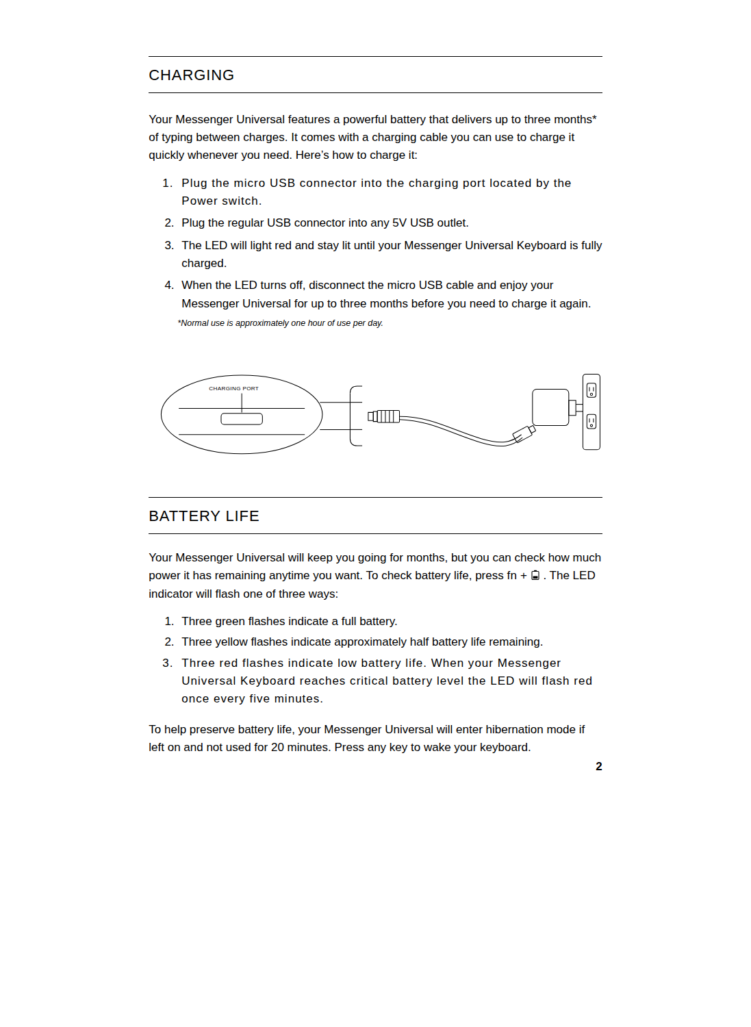CHARGING
Your Messenger Universal features a powerful battery that delivers up to three months* of typing between charges. It comes with a charging cable you can use to charge it quickly whenever you need. Here’s how to charge it:
Plug the micro USB connector into the charging port located by the Power switch.
Plug the regular USB connector into any 5V USB outlet.
The LED will light red and stay lit until your Messenger Universal Keyboard is fully charged.
When the LED turns off, disconnect the micro USB cable and enjoy your Messenger Universal for up to three months before you need to charge it again.
*Normal use is approximately one hour of use per day.
CHARGING PORT
BATTERY LIFE
Your Messenger Universal will keep you going for months, but you can check how much power it has remaining anytime you want. To check battery life, press fn + . The LED indicator will flash one of three ways:
Three green flashes indicate a full battery.
Three yellow flashes indicate approximately half battery life remaining.
Three red flashes indicate low battery life. When your Messenger Universal Keyboard reaches critical battery level the LED will flash red once every five minutes.
To help preserve battery life, your Messenger Universal will enter hibernation mode if left on and not used for 20 minutes. Press any key to wake your keyboard.
2